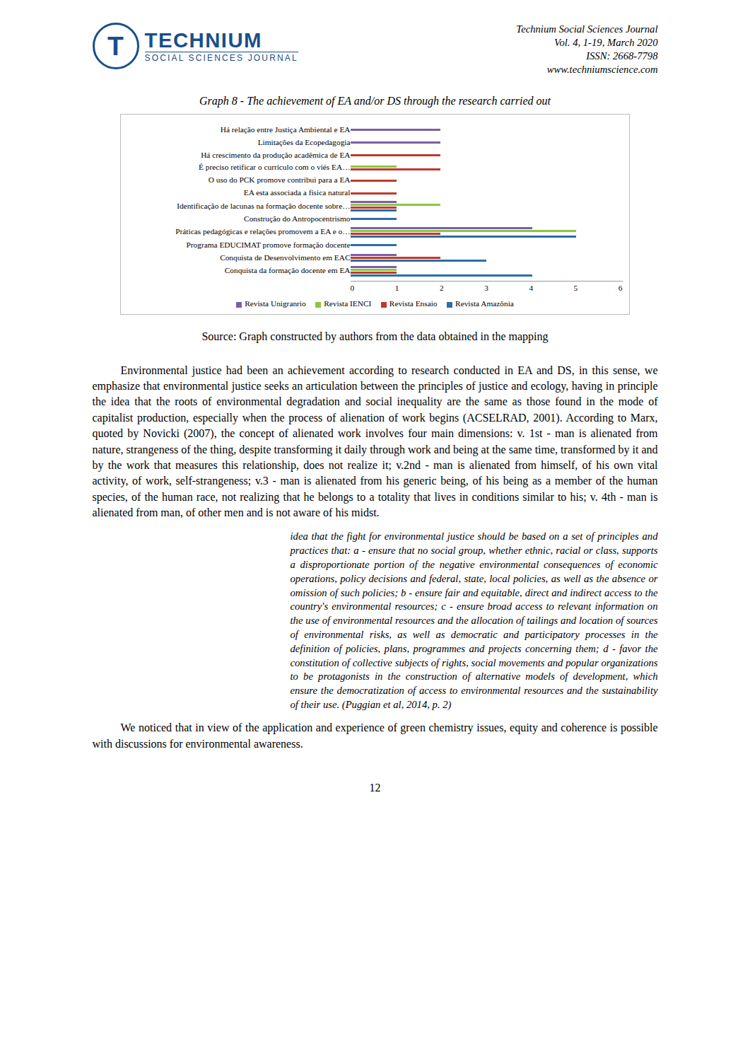T
TECHNIUM
SOCIAL SCIENCES JOURNAL
Technium Social Sciences Journal
Vol. 4, 1-19, March 2020
ISSN: 2668-7798
www.techniumscience.com
Graph 8 - The achievement of EA and/or DS through the research carried out
| Há relação entre Justiça Ambiental e EA | |
| Limitações da Ecopedagogia | |
| Há crescimento da produção acadêmica de EA | |
| É preciso retificar o currículo com o viés EA… | |
| O uso do PCK promove contribui para a EA | |
| EA esta associada a física natural | |
| Identificação de lacunas na formação docente sobre… | |
| Construção do Antropocentrismo | |
| Práticas pedagógicas e relações promovem a EA e o… | |
| Programa EDUCIMAT promove formação docente | |
| Conquista de Desenvolvimento em EAC | |
| Conquista da formação docente em EA | |
0123456
Revista Unigranrio Revista IENCI Revista Ensaio Revista Amazônia
Source: Graph constructed by authors from the data obtained in the mapping
Environmental justice had been an achievement according to research conducted in EA and DS, in this sense, we emphasize that environmental justice seeks an articulation between the principles of justice and ecology, having in principle the idea that the roots of environmental degradation and social inequality are the same as those found in the mode of capitalist production, especially when the process of alienation of work begins (ACSELRAD, 2001). According to Marx, quoted by Novicki (2007), the concept of alienated work involves four main dimensions: v. 1st - man is alienated from nature, strangeness of the thing, despite transforming it daily through work and being at the same time, transformed by it and by the work that measures this relationship, does not realize it; v.2nd - man is alienated from himself, of his own vital activity, of work, self-strangeness; v.3 - man is alienated from his generic being, of his being as a member of the human species, of the human race, not realizing that he belongs to a totality that lives in conditions similar to his; v. 4th - man is alienated from man, of other men and is not aware of his midst.
idea that the fight for environmental justice should be based on a set of principles and practices that: a - ensure that no social group, whether ethnic, racial or class, supports a disproportionate portion of the negative environmental consequences of economic operations, policy decisions and federal, state, local policies, as well as the absence or omission of such policies; b - ensure fair and equitable, direct and indirect access to the country's environmental resources; c - ensure broad access to relevant information on the use of environmental resources and the allocation of tailings and location of sources of environmental risks, as well as democratic and participatory processes in the definition of policies, plans, programmes and projects concerning them; d - favor the constitution of collective subjects of rights, social movements and popular organizations to be protagonists in the construction of alternative models of development, which ensure the democratization of access to environmental resources and the sustainability of their use. (Puggian et al, 2014, p. 2)
We noticed that in view of the application and experience of green chemistry issues, equity and coherence is possible with discussions for environmental awareness.
12